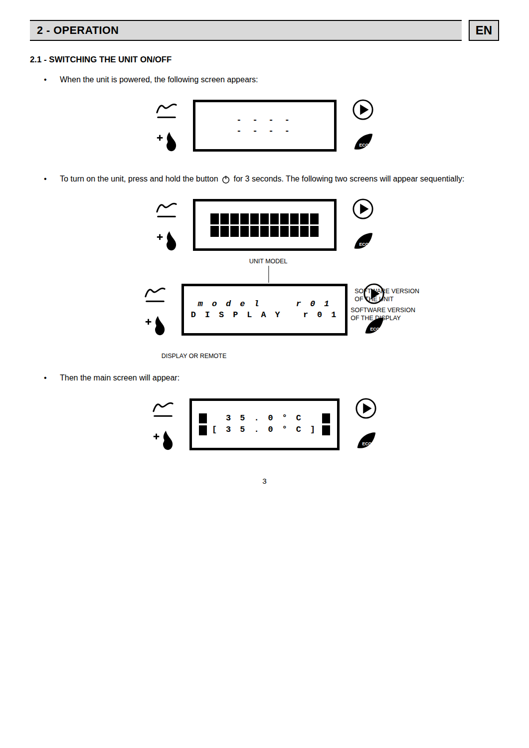2 - OPERATION
EN
2.1 - SWITCHING THE UNIT ON/OFF
When the unit is powered, the following screen appears:
- - - -
- - - -
ECO
To turn on the unit, press and hold the button for 3 seconds. The following two screens will appear sequentially:
ECO
UNIT MODEL
m o d e l r 0 1
D I S P L A Y r 0 1
SOFTWARE VERSION
OF THE UNIT
SOFTWARE VERSION
OF THE DISPLAY
DISPLAY OR REMOTE
ECO
Then the main screen will appear:
3 5 . 0 ° C
[ 3 5 . 0 ° C ]
ECO
3